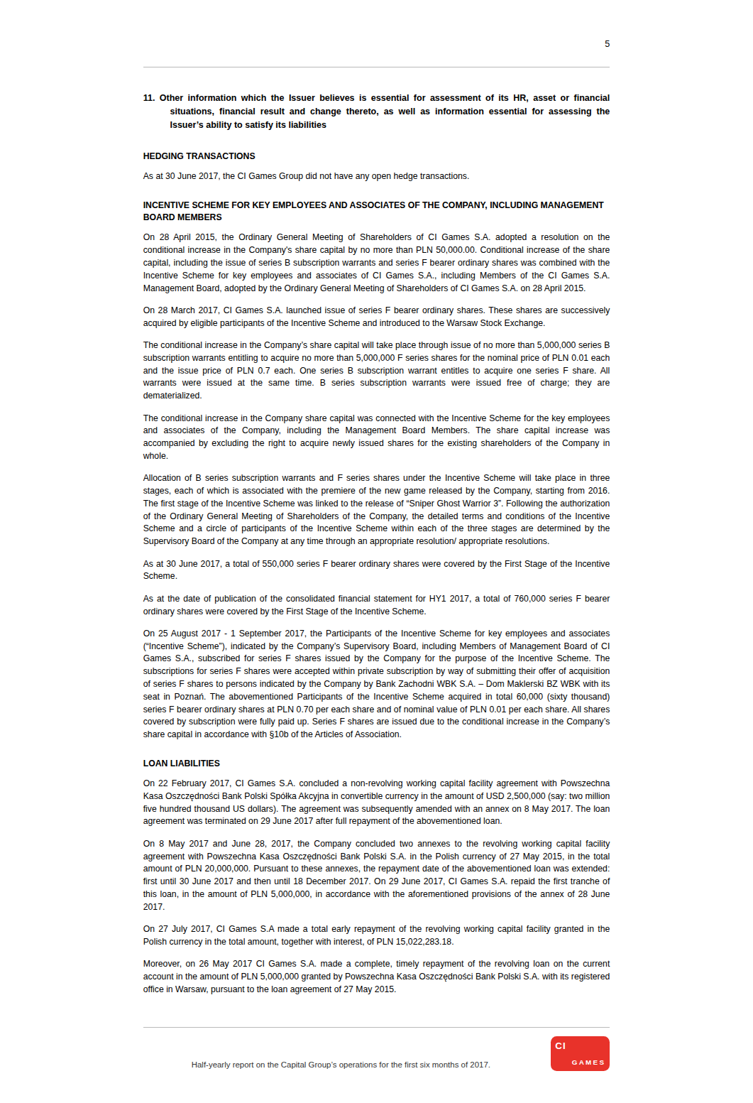5
11. Other information which the Issuer believes is essential for assessment of its HR, asset or financial situations, financial result and change thereto, as well as information essential for assessing the Issuer’s ability to satisfy its liabilities
Hedging transactions
As at 30 June 2017, the CI Games Group did not have any open hedge transactions.
Incentive scheme for key employees and associates of the Company, including Management Board members
On 28 April 2015, the Ordinary General Meeting of Shareholders of CI Games S.A. adopted a resolution on the conditional increase in the Company's share capital by no more than PLN 50,000.00. Conditional increase of the share capital, including the issue of series B subscription warrants and series F bearer ordinary shares was combined with the Incentive Scheme for key employees and associates of CI Games S.A., including Members of the CI Games S.A. Management Board, adopted by the Ordinary General Meeting of Shareholders of CI Games S.A. on 28 April 2015.
On 28 March 2017, CI Games S.A. launched issue of series F bearer ordinary shares. These shares are successively acquired by eligible participants of the Incentive Scheme and introduced to the Warsaw Stock Exchange.
The conditional increase in the Company’s share capital will take place through issue of no more than 5,000,000 series B subscription warrants entitling to acquire no more than 5,000,000 F series shares for the nominal price of PLN 0.01 each and the issue price of PLN 0.7 each. One series B subscription warrant entitles to acquire one series F share. All warrants were issued at the same time. B series subscription warrants were issued free of charge; they are dematerialized.
The conditional increase in the Company share capital was connected with the Incentive Scheme for the key employees and associates of the Company, including the Management Board Members. The share capital increase was accompanied by excluding the right to acquire newly issued shares for the existing shareholders of the Company in whole.
Allocation of B series subscription warrants and F series shares under the Incentive Scheme will take place in three stages, each of which is associated with the premiere of the new game released by the Company, starting from 2016. The first stage of the Incentive Scheme was linked to the release of “Sniper Ghost Warrior 3”. Following the authorization of the Ordinary General Meeting of Shareholders of the Company, the detailed terms and conditions of the Incentive Scheme and a circle of participants of the Incentive Scheme within each of the three stages are determined by the Supervisory Board of the Company at any time through an appropriate resolution/ appropriate resolutions.
As at 30 June 2017, a total of 550,000 series F bearer ordinary shares were covered by the First Stage of the Incentive Scheme.
As at the date of publication of the consolidated financial statement for HY1 2017, a total of 760,000 series F bearer ordinary shares were covered by the First Stage of the Incentive Scheme.
On 25 August 2017 - 1 September 2017, the Participants of the Incentive Scheme for key employees and associates (“Incentive Scheme”), indicated by the Company’s Supervisory Board, including Members of Management Board of CI Games S.A., subscribed for series F shares issued by the Company for the purpose of the Incentive Scheme. The subscriptions for series F shares were accepted within private subscription by way of submitting their offer of acquisition of series F shares to persons indicated by the Company by Bank Zachodni WBK S.A. – Dom Maklerski BZ WBK with its seat in Poznań. The abovementioned Participants of the Incentive Scheme acquired in total 60,000 (sixty thousand) series F bearer ordinary shares at PLN 0.70 per each share and of nominal value of PLN 0.01 per each share. All shares covered by subscription were fully paid up. Series F shares are issued due to the conditional increase in the Company’s share capital in accordance with §10b of the Articles of Association.
Loan liabilities
On 22 February 2017, CI Games S.A. concluded a non-revolving working capital facility agreement with Powszechna Kasa Oszczędności Bank Polski Spółka Akcyjna in convertible currency in the amount of USD 2,500,000 (say: two million five hundred thousand US dollars). The agreement was subsequently amended with an annex on 8 May 2017. The loan agreement was terminated on 29 June 2017 after full repayment of the abovementioned loan.
On 8 May 2017 and June 28, 2017, the Company concluded two annexes to the revolving working capital facility agreement with Powszechna Kasa Oszczędności Bank Polski S.A. in the Polish currency of 27 May 2015, in the total amount of PLN 20,000,000. Pursuant to these annexes, the repayment date of the abovementioned loan was extended: first until 30 June 2017 and then until 18 December 2017. On 29 June 2017, CI Games S.A. repaid the first tranche of this loan, in the amount of PLN 5,000,000, in accordance with the aforementioned provisions of the annex of 28 June 2017.
On 27 July 2017, CI Games S.A made a total early repayment of the revolving working capital facility granted in the Polish currency in the total amount, together with interest, of PLN 15,022,283.18.
Moreover, on 26 May 2017 CI Games S.A. made a complete, timely repayment of the revolving loan on the current account in the amount of PLN 5,000,000 granted by Powszechna Kasa Oszczędności Bank Polski S.A. with its registered office in Warsaw, pursuant to the loan agreement of 27 May 2015.
Half-yearly report on the Capital Group’s operations for the first six months of 2017.
CI GAMES